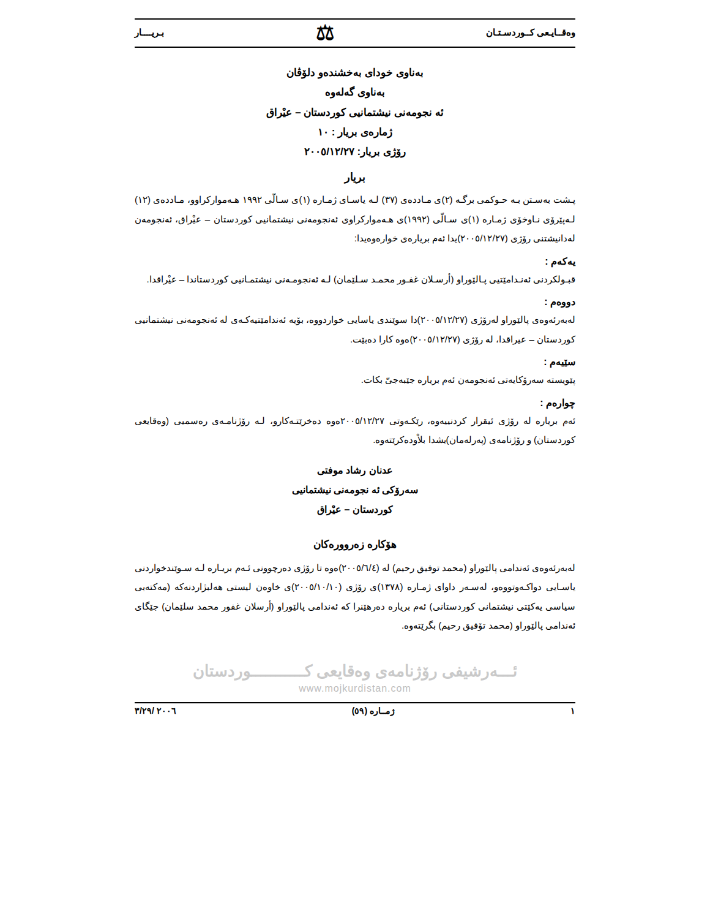وەقــایـعی كــوردسـتـان
⚖
بـریــــار
بەناوی خودای بەخشندەو دلۆڤان
بەناوی گەلەوە
ئه نجومەنی نیشتمانیی كوردستان – عیْراق
ژمارەی بریار : ١٠
رۆژی بریار: ٢٠٠٥/١٢/٢٧
بریار
پـشت بەسـتن بـه حـوكمی برگـه (٢)ی مـاددەی (٣٧) لـه یاسـای ژمـاره (١)ی سـالّی ١٩٩٢ هـەمواركراوو، مـاددەی (١٢) لـەپێرۆی نـاوخۆی ژمـاره (١)ی سـالّی (١٩٩٢)ی هـەمواركراوی ئەنجومەنی نیشتمانیی كوردستان – عیْراق، ئەنجومەن لەدانیشتنی رۆژی (٢٠٠٥/١٢/٢٧)یدا ئەم بریارەی خوارەوەیدا:
یەكەم :
قبـولكردنی ئەنـدامێتیی پـالێوراو (أرسـلان غفـور محمـد سـلێمان) لـه ئەنجومـەنی نیشتمـانیی كوردستاندا – عیْراقدا.
دووەم :
لەبەرئەوەی پالێوراو لەرۆژی (٢٠٠٥/١٢/٢٧)دا سوێندی یاسایی خواردووه، بۆیه ئەندامێتیەكـەی له ئەنجومەنی نیشتمانیی كوردستان – عیراقدا، له رۆژی (٢٠٠٥/١٢/٢٧)ەوه كارا دەبێت.
سێیەم :
پێویسته سەرۆكایەتی ئەنجومەن ئەم بریاره جێبەجیّ بكات.
چوارەم :
ئەم بریاره له رۆژی ئیقرار كردنییەوه، رێكـەوتی ٢٠٠٥/١٢/٢٧ەوه دەخرێتـەكارو، لـه رۆژنامـەی رەسمیی (وەقایعی كوردستان) و رۆژنامەی (پەرلەمان)یشدا بلاْودەكرێتەوه.
عدنان رشاد موفتی
سەرۆكی ئه نجومەنی نیشتمانیی
كوردستان – عیْراق
هۆكاره زەروورەكان
لەبەرئەوەی ئەندامی پالێوراو (محمد توفیق رحیم) له (٢٠٠٥/٦/٤)ەوه تا رۆژی دەرچوونی ئـەم بریـاره لـه سـوێندخواردنی یاسـایی دواكـەوتووەو، لەسـەر داوای ژمـاره (١٣٧٨)ی رۆژی (٢٠٠٥/١٠/١٠)ی خاوەن لیستی هەلبژاردنەكه (مەكتەبی سیاسی یەكێتی نیشتمانی كوردستانی) ئەم بریاره دەرهێنرا كه ئەندامی پالێوراو (أرسلان غفور محمد سلێمان) جێگای ئەندامی پالێوراو (محمد تۆفیق رحیم) بگرێتەوه.
ئـــەرشیفی رۆژنامەی وەقایعی كـــــــــــوردستان
www.mojkurdistan.com
١
ژمــاره (٥٩)
٢٠٠٦ /٣/٢٩